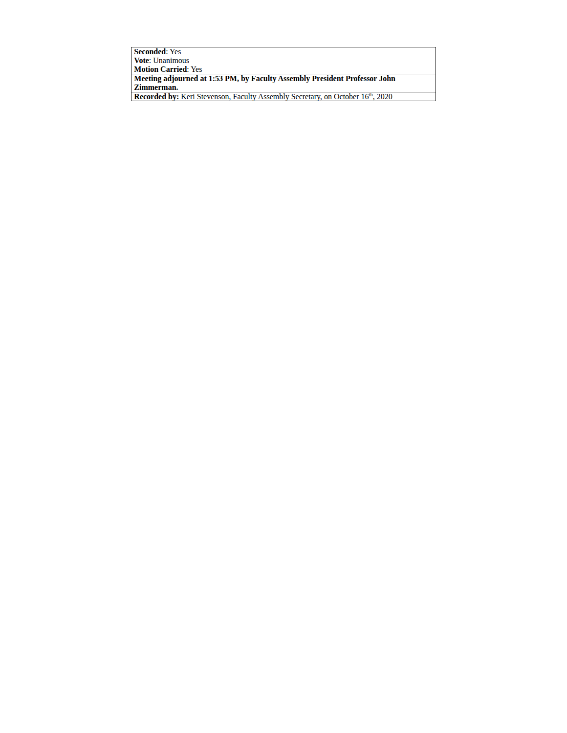| Seconded : Yes |
| Vote : Unanimous |
| Motion Carried : Yes |
| Meeting adjourned at 1:53 PM, by Faculty Assembly President Professor John Zimmerman. |
| Recorded by: Keri Stevenson, Faculty Assembly Secretary, on October 16 th , 2020 |